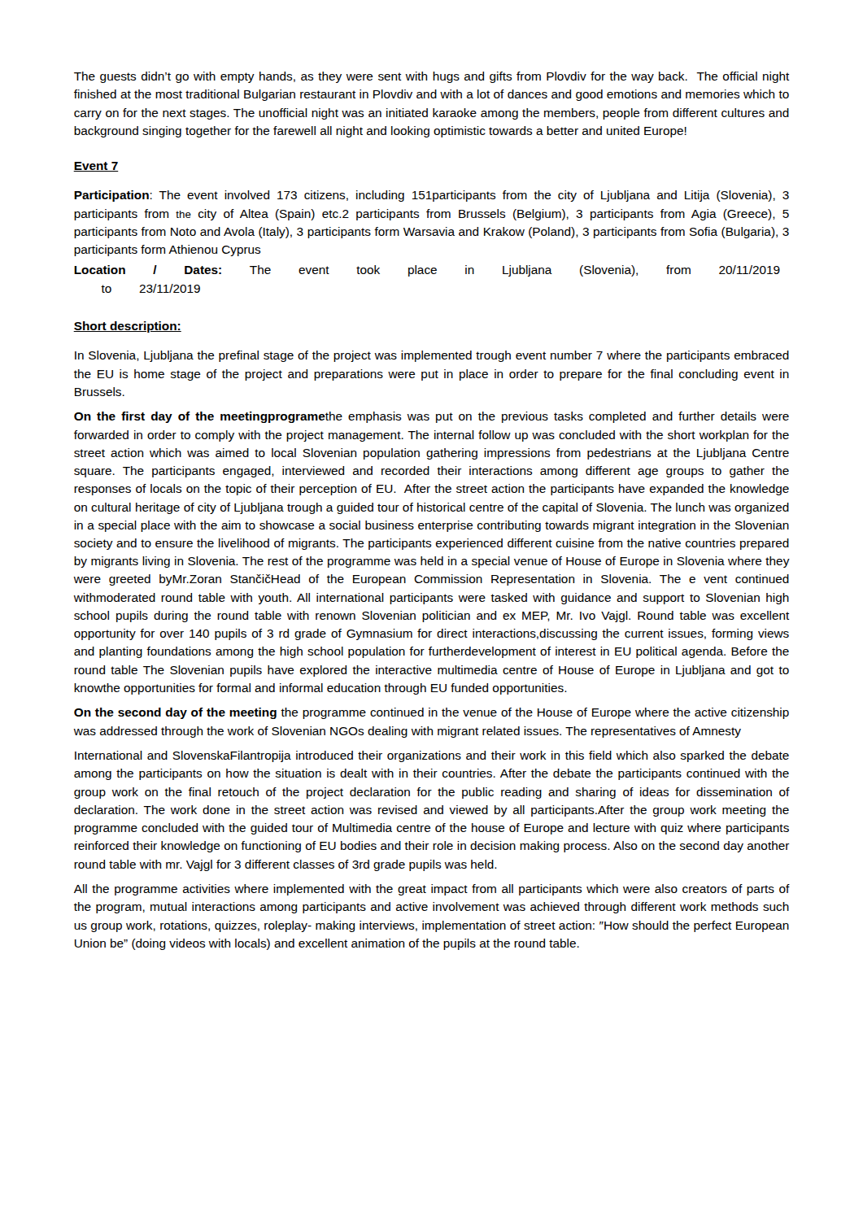The guests didn’t go with empty hands, as they were sent with hugs and gifts from Plovdiv for the way back. The official night finished at the most traditional Bulgarian restaurant in Plovdiv and with a lot of dances and good emotions and memories which to carry on for the next stages. The unofficial night was an initiated karaoke among the members, people from different cultures and background singing together for the farewell all night and looking optimistic towards a better and united Europe!
Event 7
Participation: The event involved 173 citizens, including 151participants from the city of Ljubljana and Litija (Slovenia), 3 participants from the city of Altea (Spain) etc.2 participants from Brussels (Belgium), 3 participants from Agia (Greece), 5 participants from Noto and Avola (Italy), 3 participants form Warsavia and Krakow (Poland), 3 participants from Sofia (Bulgaria), 3 participants form Athienou Cyprus
Location / Dates: The event took place in Ljubljana (Slovenia), from 20/11/2019 to 23/11/2019
Short description:
In Slovenia, Ljubljana the prefinal stage of the project was implemented trough event number 7 where the participants embraced the EU is home stage of the project and preparations were put in place in order to prepare for the final concluding event in Brussels.
On the first day of the meetingprogramethe emphasis was put on the previous tasks completed and further details were forwarded in order to comply with the project management. The internal follow up was concluded with the short workplan for the street action which was aimed to local Slovenian population gathering impressions from pedestrians at the Ljubljana Centre square. The participants engaged, interviewed and recorded their interactions among different age groups to gather the responses of locals on the topic of their perception of EU. After the street action the participants have expanded the knowledge on cultural heritage of city of Ljubljana trough a guided tour of historical centre of the capital of Slovenia. The lunch was organized in a special place with the aim to showcase a social business enterprise contributing towards migrant integration in the Slovenian society and to ensure the livelihood of migrants. The participants experienced different cuisine from the native countries prepared by migrants living in Slovenia. The rest of the programme was held in a special venue of House of Europe in Slovenia where they were greeted byMr.Zoran StančičHead of the European Commission Representation in Slovenia. The e vent continued withmoderated round table with youth. All international participants were tasked with guidance and support to Slovenian high school pupils during the round table with renown Slovenian politician and ex MEP, Mr. Ivo Vajgl. Round table was excellent opportunity for over 140 pupils of 3 rd grade of Gymnasium for direct interactions,discussing the current issues, forming views and planting foundations among the high school population for furtherdevelopment of interest in EU political agenda. Before the round table The Slovenian pupils have explored the interactive multimedia centre of House of Europe in Ljubljana and got to knowthe opportunities for formal and informal education through EU funded opportunities.
On the second day of the meeting the programme continued in the venue of the House of Europe where the active citizenship was addressed through the work of Slovenian NGOs dealing with migrant related issues. The representatives of Amnesty
International and SlovenskaFilantropija introduced their organizations and their work in this field which also sparked the debate among the participants on how the situation is dealt with in their countries. After the debate the participants continued with the group work on the final retouch of the project declaration for the public reading and sharing of ideas for dissemination of declaration. The work done in the street action was revised and viewed by all participants.After the group work meeting the programme concluded with the guided tour of Multimedia centre of the house of Europe and lecture with quiz where participants reinforced their knowledge on functioning of EU bodies and their role in decision making process. Also on the second day another round table with mr. Vajgl for 3 different classes of 3rd grade pupils was held.
All the programme activities where implemented with the great impact from all participants which were also creators of parts of the program, mutual interactions among participants and active involvement was achieved through different work methods such us group work, rotations, quizzes, roleplay- making interviews, implementation of street action: ″How should the perfect European Union be” (doing videos with locals) and excellent animation of the pupils at the round table.